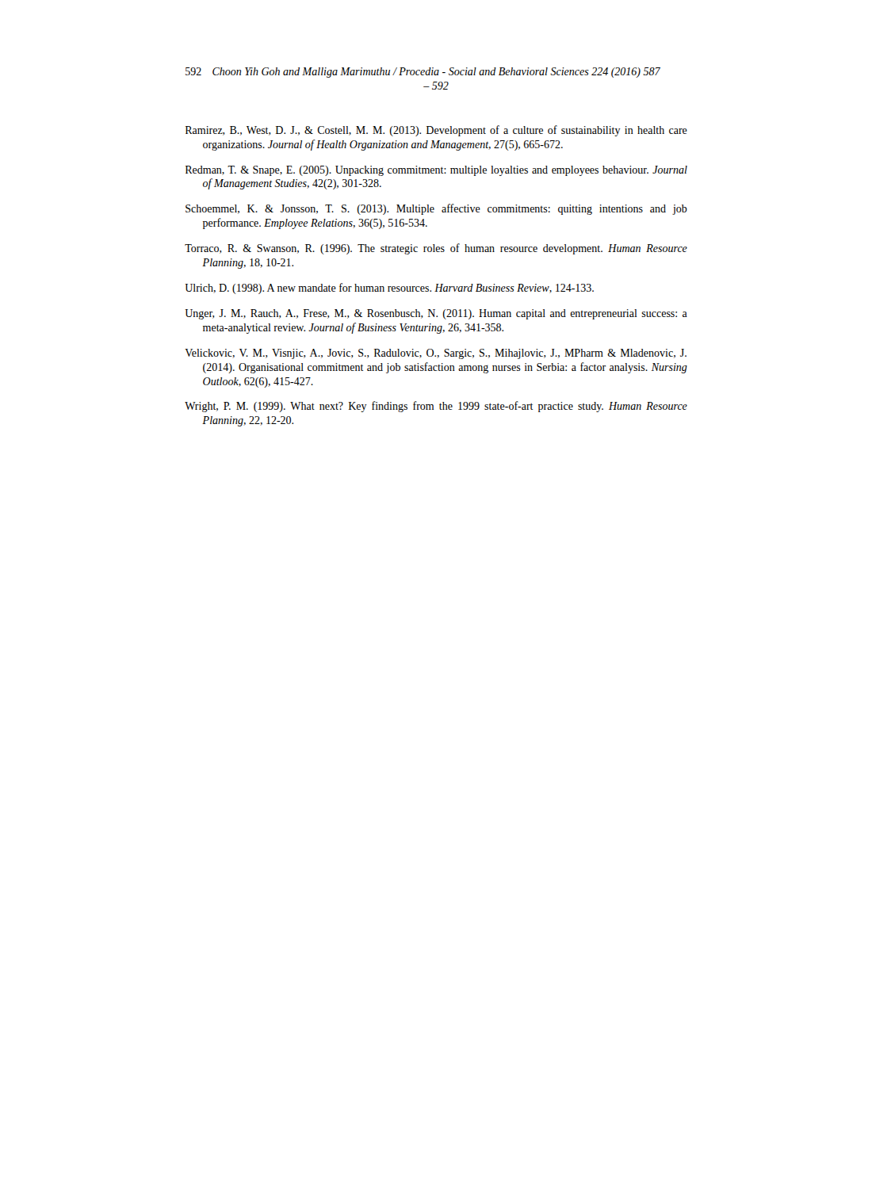592
Choon Yih Goh and Malliga Marimuthu / Procedia - Social and Behavioral Sciences 224 (2016) 587 – 592
Ramirez, B., West, D. J., & Costell, M. M. (2013). Development of a culture of sustainability in health care organizations. Journal of Health Organization and Management, 27(5), 665-672.
Redman, T. & Snape, E. (2005). Unpacking commitment: multiple loyalties and employees behaviour. Journal of Management Studies, 42(2), 301-328.
Schoemmel, K. & Jonsson, T. S. (2013). Multiple affective commitments: quitting intentions and job performance. Employee Relations, 36(5), 516-534.
Torraco, R. & Swanson, R. (1996). The strategic roles of human resource development. Human Resource Planning, 18, 10-21.
Ulrich, D. (1998). A new mandate for human resources. Harvard Business Review, 124-133.
Unger, J. M., Rauch, A., Frese, M., & Rosenbusch, N. (2011). Human capital and entrepreneurial success: a meta-analytical review. Journal of Business Venturing, 26, 341-358.
Velickovic, V. M., Visnjic, A., Jovic, S., Radulovic, O., Sargic, S., Mihajlovic, J., MPharm & Mladenovic, J. (2014). Organisational commitment and job satisfaction among nurses in Serbia: a factor analysis. Nursing Outlook, 62(6), 415-427.
Wright, P. M. (1999). What next? Key findings from the 1999 state-of-art practice study. Human Resource Planning, 22, 12-20.